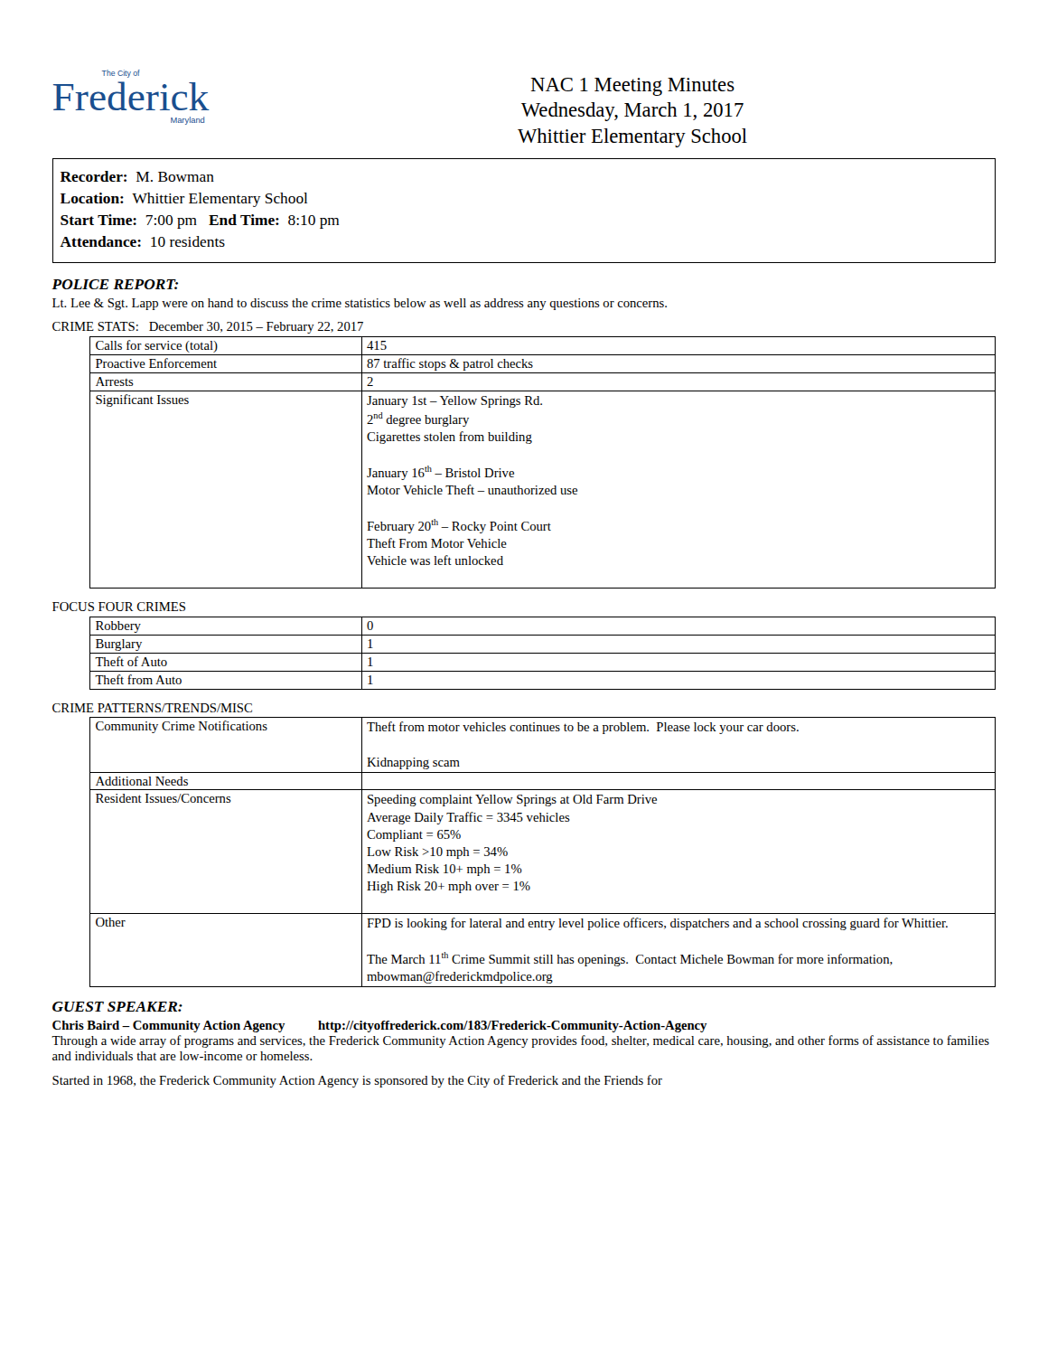The City of
Frederick
Maryland
NAC 1 Meeting Minutes
Wednesday, March 1, 2017
Whittier Elementary School
Recorder: M. Bowman
Location: Whittier Elementary School
Start Time: 7:00 pm End Time: 8:10 pm
Attendance: 10 residents
POLICE REPORT:
Lt. Lee & Sgt. Lapp were on hand to discuss the crime statistics below as well as address any questions or concerns.
CRIME STATS: December 30, 2015 – February 22, 2017
| Calls for service (total) | 415 |
| Proactive Enforcement | 87 traffic stops & patrol checks |
| Arrests | 2 |
| Significant Issues | January 1st – Yellow Springs Rd. 2 nd degree burglary Cigarettes stolen from building January 16 th – Bristol Drive Motor Vehicle Theft – unauthorized use February 20 th – Rocky Point Court Theft From Motor Vehicle Vehicle was left unlocked |
FOCUS FOUR CRIMES
| Robbery | 0 |
| Burglary | 1 |
| Theft of Auto | 1 |
| Theft from Auto | 1 |
CRIME PATTERNS/TRENDS/MISC
| Community Crime Notifications | Theft from motor vehicles continues to be a problem. Please lock your car doors. Kidnapping scam |
| Additional Needs | |
| Resident Issues/Concerns | Speeding complaint Yellow Springs at Old Farm Drive Average Daily Traffic = 3345 vehicles Compliant = 65% Low Risk >10 mph = 34% Medium Risk 10+ mph = 1% High Risk 20+ mph over = 1% |
| Other | FPD is looking for lateral and entry level police officers, dispatchers and a school crossing guard for Whittier. The March 11 th Crime Summit still has openings. Contact Michele Bowman for more information, mbowman@frederickmdpolice.org |
GUEST SPEAKER:
Chris Baird – Community Action Agency http://cityoffrederick.com/183/Frederick-Community-Action-Agency
Through a wide array of programs and services, the Frederick Community Action Agency provides food, shelter, medical care, housing, and other forms of assistance to families and individuals that are low-income or homeless.
Started in 1968, the Frederick Community Action Agency is sponsored by the City of Frederick and the Friends for